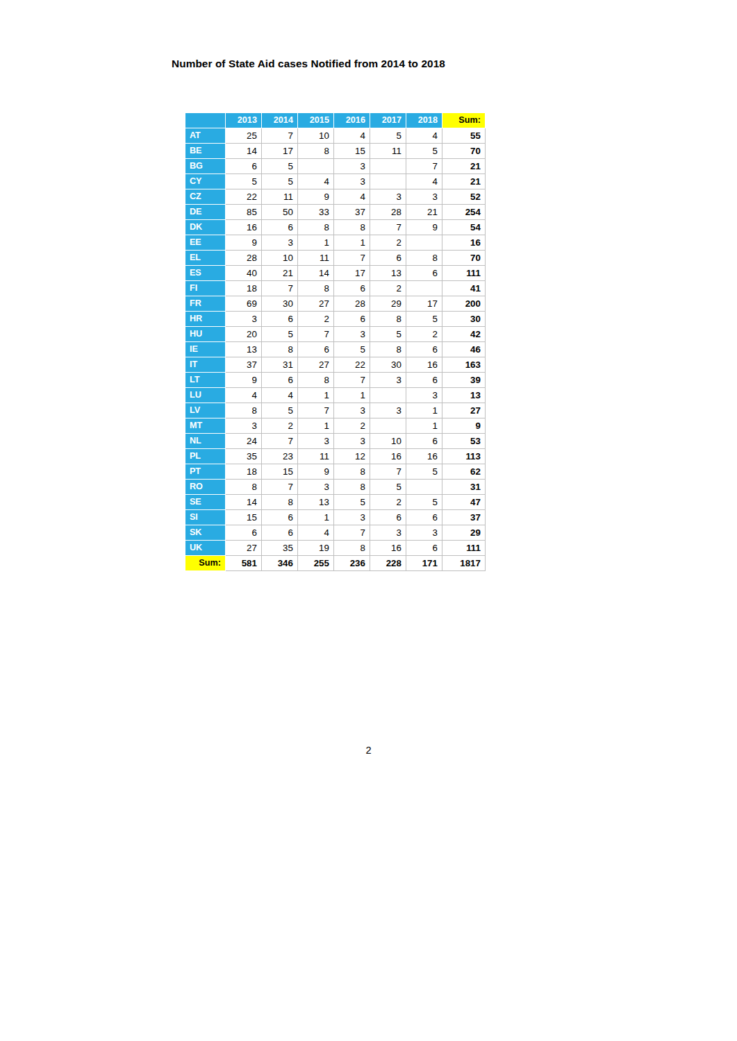Number of State Aid cases Notified from 2014 to 2018
| | 2013 | 2014 | 2015 | 2016 | 2017 | 2018 | Sum: |
| --- | --- | --- | --- | --- | --- | --- | --- |
| AT | 25 | 7 | 10 | 4 | 5 | 4 | 55 |
| BE | 14 | 17 | 8 | 15 | 11 | 5 | 70 |
| BG | 6 | 5 | | 3 | | 7 | 21 |
| CY | 5 | 5 | 4 | 3 | | 4 | 21 |
| CZ | 22 | 11 | 9 | 4 | 3 | 3 | 52 |
| DE | 85 | 50 | 33 | 37 | 28 | 21 | 254 |
| DK | 16 | 6 | 8 | 8 | 7 | 9 | 54 |
| EE | 9 | 3 | 1 | 1 | 2 | | 16 |
| EL | 28 | 10 | 11 | 7 | 6 | 8 | 70 |
| ES | 40 | 21 | 14 | 17 | 13 | 6 | 111 |
| FI | 18 | 7 | 8 | 6 | 2 | | 41 |
| FR | 69 | 30 | 27 | 28 | 29 | 17 | 200 |
| HR | 3 | 6 | 2 | 6 | 8 | 5 | 30 |
| HU | 20 | 5 | 7 | 3 | 5 | 2 | 42 |
| IE | 13 | 8 | 6 | 5 | 8 | 6 | 46 |
| IT | 37 | 31 | 27 | 22 | 30 | 16 | 163 |
| LT | 9 | 6 | 8 | 7 | 3 | 6 | 39 |
| LU | 4 | 4 | 1 | 1 | | 3 | 13 |
| LV | 8 | 5 | 7 | 3 | 3 | 1 | 27 |
| MT | 3 | 2 | 1 | 2 | | 1 | 9 |
| NL | 24 | 7 | 3 | 3 | 10 | 6 | 53 |
| PL | 35 | 23 | 11 | 12 | 16 | 16 | 113 |
| PT | 18 | 15 | 9 | 8 | 7 | 5 | 62 |
| RO | 8 | 7 | 3 | 8 | 5 | | 31 |
| SE | 14 | 8 | 13 | 5 | 2 | 5 | 47 |
| SI | 15 | 6 | 1 | 3 | 6 | 6 | 37 |
| SK | 6 | 6 | 4 | 7 | 3 | 3 | 29 |
| UK | 27 | 35 | 19 | 8 | 16 | 6 | 111 |
| Sum: | 581 | 346 | 255 | 236 | 228 | 171 | 1817 |
2